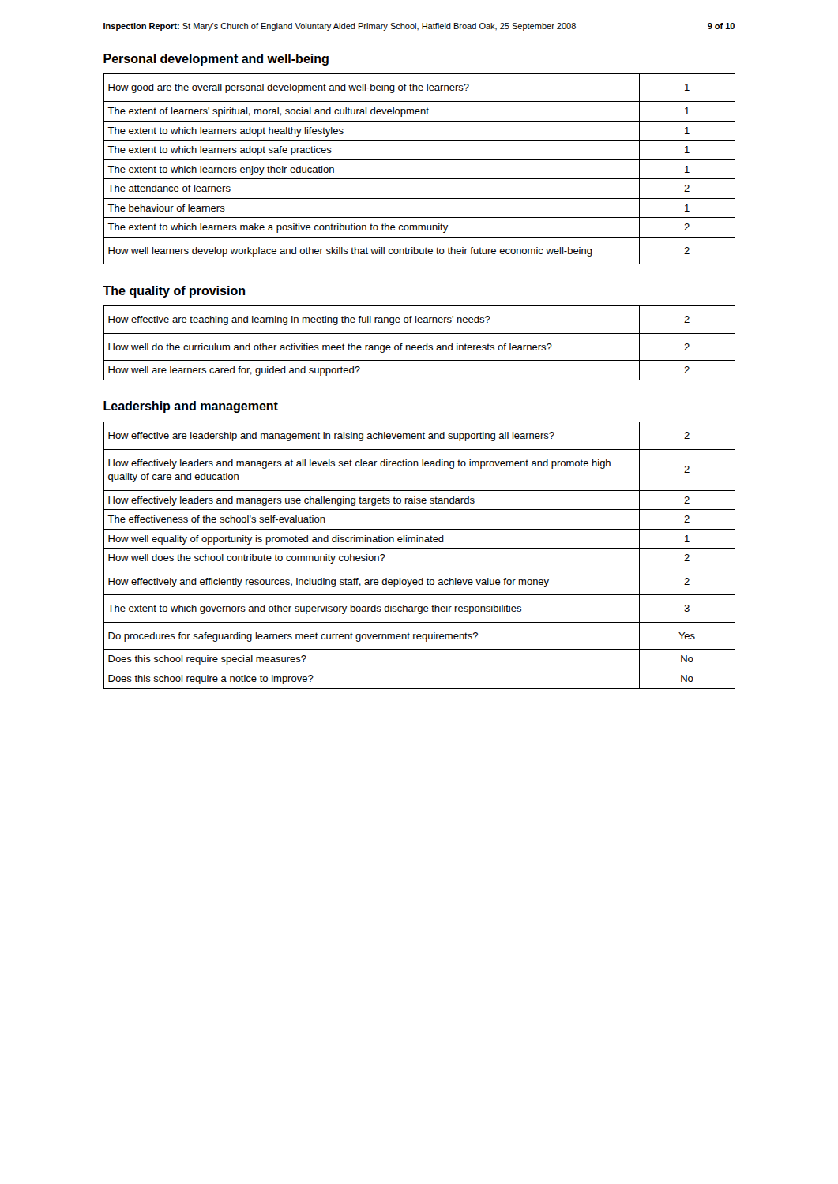Inspection Report: St Mary's Church of England Voluntary Aided Primary School, Hatfield Broad Oak, 25 September 2008
9 of 10
Personal development and well-being
| How good are the overall personal development and well-being of the learners? | 1 |
| The extent of learners' spiritual, moral, social and cultural development | 1 |
| The extent to which learners adopt healthy lifestyles | 1 |
| The extent to which learners adopt safe practices | 1 |
| The extent to which learners enjoy their education | 1 |
| The attendance of learners | 2 |
| The behaviour of learners | 1 |
| The extent to which learners make a positive contribution to the community | 2 |
| How well learners develop workplace and other skills that will contribute to their future economic well-being | 2 |
The quality of provision
| How effective are teaching and learning in meeting the full range of learners' needs? | 2 |
| How well do the curriculum and other activities meet the range of needs and interests of learners? | 2 |
| How well are learners cared for, guided and supported? | 2 |
Leadership and management
| How effective are leadership and management in raising achievement and supporting all learners? | 2 |
| How effectively leaders and managers at all levels set clear direction leading to improvement and promote high quality of care and education | 2 |
| How effectively leaders and managers use challenging targets to raise standards | 2 |
| The effectiveness of the school's self-evaluation | 2 |
| How well equality of opportunity is promoted and discrimination eliminated | 1 |
| How well does the school contribute to community cohesion? | 2 |
| How effectively and efficiently resources, including staff, are deployed to achieve value for money | 2 |
| The extent to which governors and other supervisory boards discharge their responsibilities | 3 |
| Do procedures for safeguarding learners meet current government requirements? | Yes |
| Does this school require special measures? | No |
| Does this school require a notice to improve? | No |